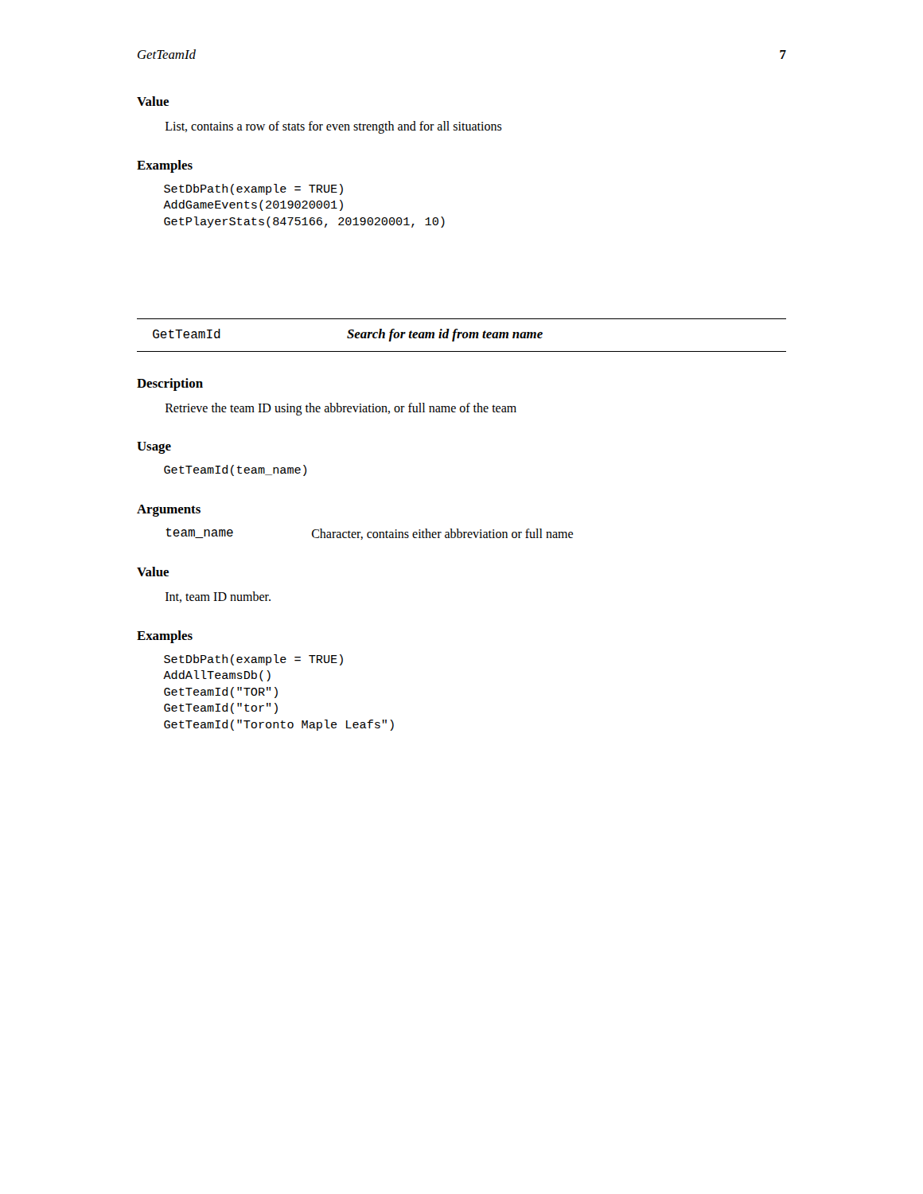GetTeamId 7
Value
List, contains a row of stats for even strength and for all situations
Examples
SetDbPath(example = TRUE)
AddGameEvents(2019020001)
GetPlayerStats(8475166, 2019020001, 10)
GetTeamId Search for team id from team name
Description
Retrieve the team ID using the abbreviation, or full name of the team
Usage
GetTeamId(team_name)
Arguments
team_name
Character, contains either abbreviation or full name
Value
Int, team ID number.
Examples
SetDbPath(example = TRUE)
AddAllTeamsDb()
GetTeamId("TOR")
GetTeamId("tor")
GetTeamId("Toronto Maple Leafs")